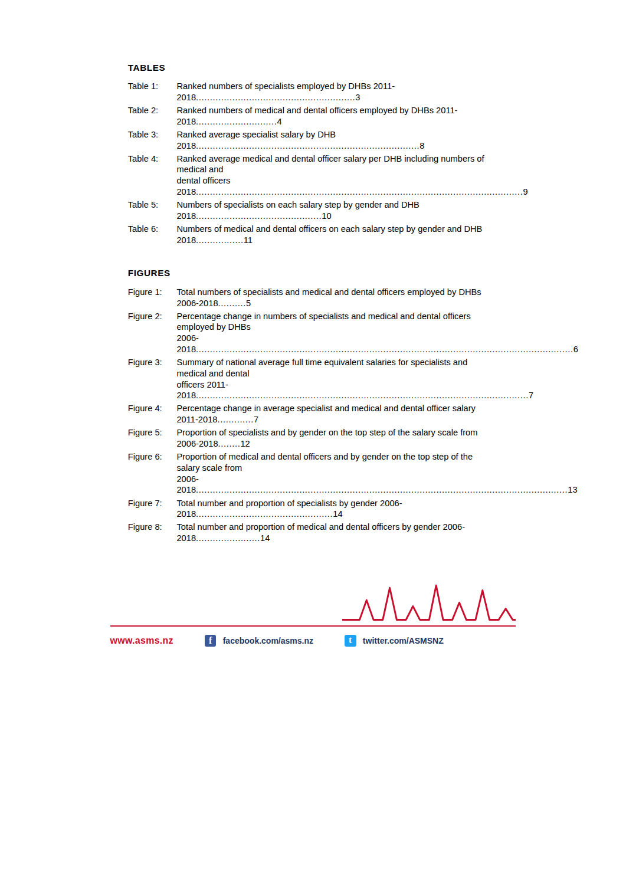TABLES
| Table 1: | Ranked numbers of specialists employed by DHBs 2011-2018 ......................................................... 3 |
| Table 2: | Ranked numbers of medical and dental officers employed by DHBs 2011-2018 ............................. 4 |
| Table 3: | Ranked average specialist salary by DHB 2018 ................................................................................ 8 |
| Table 4: | Ranked average medical and dental officer salary per DHB including numbers of medical and dental officers 2018 ..................................................................................................................... 9 |
| Table 5: | Numbers of specialists on each salary step by gender and DHB 2018 ............................................. 10 |
| Table 6: | Numbers of medical and dental officers on each salary step by gender and DHB 2018 ................. 11 |
FIGURES
| Figure 1: | Total numbers of specialists and medical and dental officers employed by DHBs 2006-2018 .......... 5 |
| Figure 2: | Percentage change in numbers of specialists and medical and dental officers employed by DHBs 2006-2018 ....................................................................................................................................... 6 |
| Figure 3: | Summary of national average full time equivalent salaries for specialists and medical and dental officers 2011-2018 ....................................................................................................................... 7 |
| Figure 4: | Percentage change in average specialist and medical and dental officer salary 2011-2018 ............. 7 |
| Figure 5: | Proportion of specialists and by gender on the top step of the salary scale from 2006-2018 ........ 12 |
| Figure 6: | Proportion of medical and dental officers and by gender on the top step of the salary scale from 2006-2018 ..................................................................................................................................... 13 |
| Figure 7: | Total number and proportion of specialists by gender 2006-2018 ................................................. 14 |
| Figure 8: | Total number and proportion of medical and dental officers by gender 2006-2018 ....................... 14 |
www.asms.nz facebook.com/asms.nz twitter.com/ASMSNZ